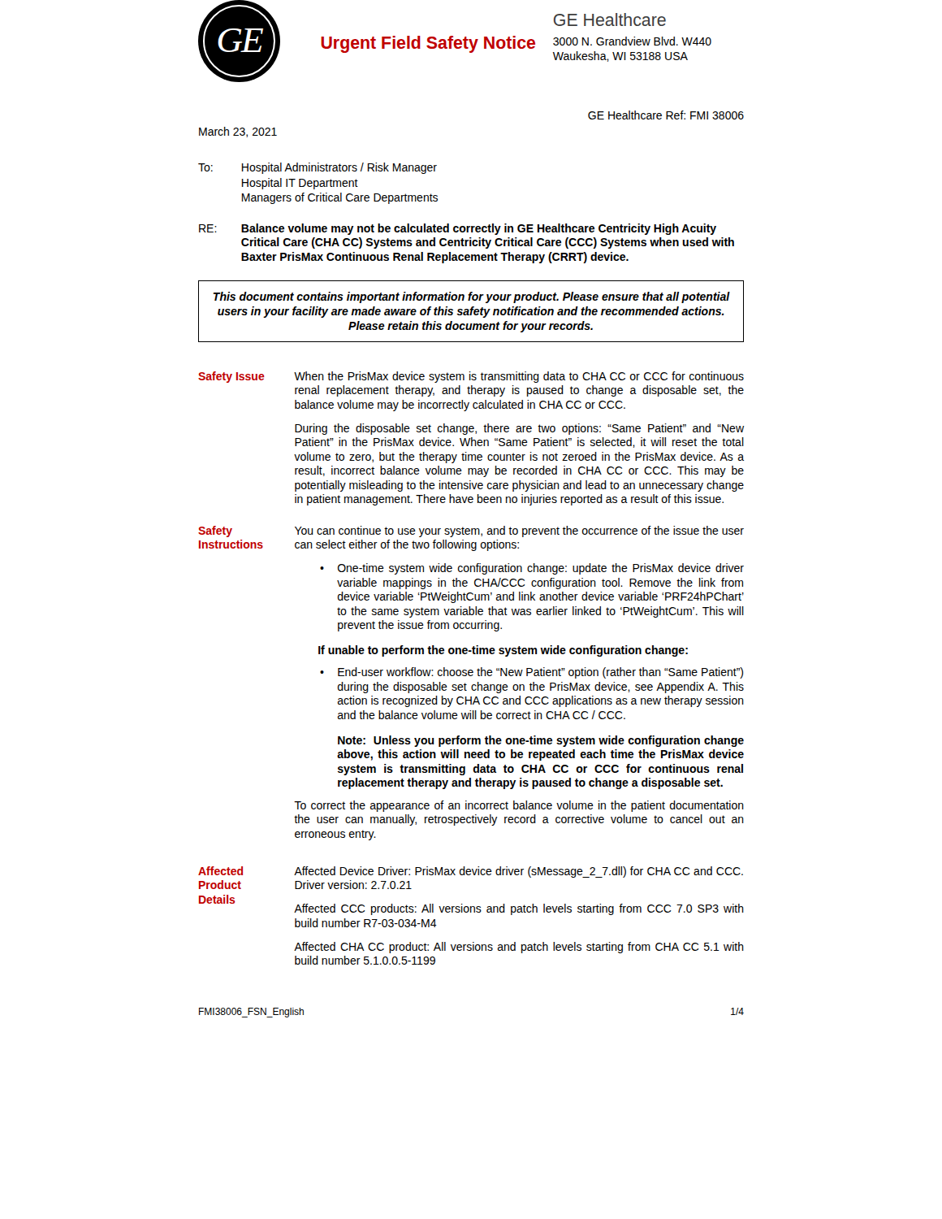GE
Urgent Field Safety Notice
GE Healthcare
3000 N. Grandview Blvd. W440
Waukesha, WI 53188 USA
GE Healthcare Ref: FMI 38006
March 23, 2021
To:
Hospital Administrators / Risk Manager
Hospital IT Department
Managers of Critical Care Departments
RE:
Balance volume may not be calculated correctly in GE Healthcare Centricity High Acuity Critical Care (CHA CC) Systems and Centricity Critical Care (CCC) Systems when used with Baxter PrisMax Continuous Renal Replacement Therapy (CRRT) device.
This document contains important information for your product. Please ensure that all potential users in your facility are made aware of this safety notification and the recommended actions. Please retain this document for your records.
Safety Issue
When the PrisMax device system is transmitting data to CHA CC or CCC for continuous renal replacement therapy, and therapy is paused to change a disposable set, the balance volume may be incorrectly calculated in CHA CC or CCC.
During the disposable set change, there are two options: “Same Patient” and “New Patient” in the PrisMax device. When “Same Patient” is selected, it will reset the total volume to zero, but the therapy time counter is not zeroed in the PrisMax device. As a result, incorrect balance volume may be recorded in CHA CC or CCC. This may be potentially misleading to the intensive care physician and lead to an unnecessary change in patient management. There have been no injuries reported as a result of this issue.
Safety
Instructions
You can continue to use your system, and to prevent the occurrence of the issue the user can select either of the two following options:
One-time system wide configuration change: update the PrisMax device driver variable mappings in the CHA/CCC configuration tool. Remove the link from device variable ‘PtWeightCum’ and link another device variable ‘PRF24hPChart’ to the same system variable that was earlier linked to ‘PtWeightCum’. This will prevent the issue from occurring.
If unable to perform the one-time system wide configuration change:
End-user workflow: choose the “New Patient” option (rather than “Same Patient”) during the disposable set change on the PrisMax device, see Appendix A. This action is recognized by CHA CC and CCC applications as a new therapy session and the balance volume will be correct in CHA CC / CCC.
Note: Unless you perform the one-time system wide configuration change above, this action will need to be repeated each time the PrisMax device system is transmitting data to CHA CC or CCC for continuous renal replacement therapy and therapy is paused to change a disposable set.
To correct the appearance of an incorrect balance volume in the patient documentation the user can manually, retrospectively record a corrective volume to cancel out an erroneous entry.
Affected
Product
Details
Affected Device Driver: PrisMax device driver (sMessage_2_7.dll) for CHA CC and CCC. Driver version: 2.7.0.21
Affected CCC products: All versions and patch levels starting from CCC 7.0 SP3 with build number R7-03-034-M4
Affected CHA CC product: All versions and patch levels starting from CHA CC 5.1 with build number 5.1.0.0.5-1199
FMI38006_FSN_English
1/4